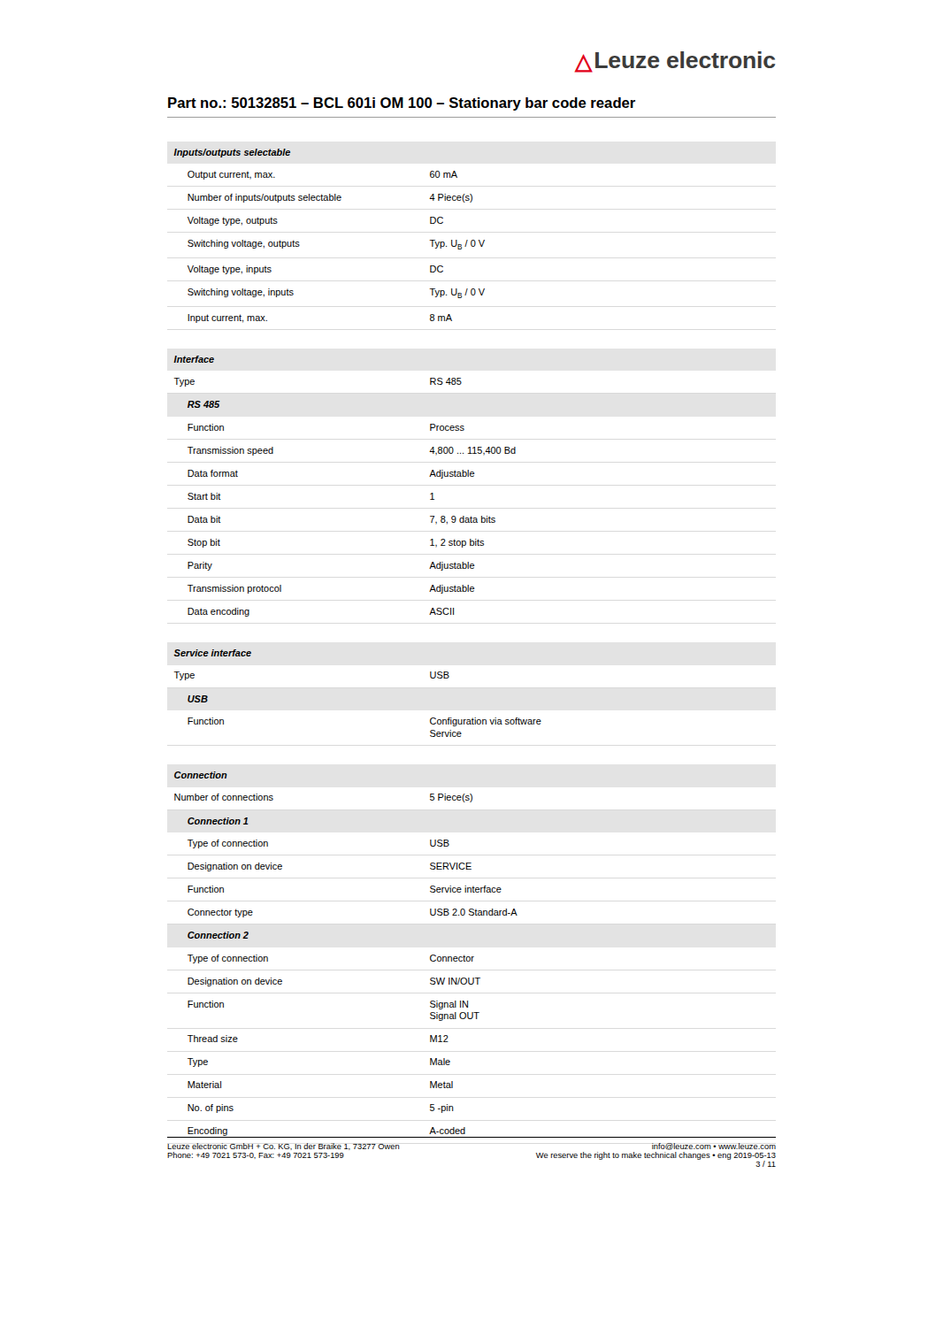△Leuze electronic
Part no.: 50132851 – BCL 601i OM 100 – Stationary bar code reader
| Inputs/outputs selectable |
| Output current, max. | 60 mA |
| Number of inputs/outputs selectable | 4 Piece(s) |
| Voltage type, outputs | DC |
| Switching voltage, outputs | Typ. U B / 0 V |
| Voltage type, inputs | DC |
| Switching voltage, inputs | Typ. U B / 0 V |
| Input current, max. | 8 mA |
| Interface |
| Type | RS 485 |
| RS 485 |
| Function | Process |
| Transmission speed | 4,800 ... 115,400 Bd |
| Data format | Adjustable |
| Start bit | 1 |
| Data bit | 7, 8, 9 data bits |
| Stop bit | 1, 2 stop bits |
| Parity | Adjustable |
| Transmission protocol | Adjustable |
| Data encoding | ASCII |
| Service interface |
| Type | USB |
| USB |
| Function | Configuration via software Service |
| Connection |
| Number of connections | 5 Piece(s) |
| Connection 1 |
| Type of connection | USB |
| Designation on device | SERVICE |
| Function | Service interface |
| Connector type | USB 2.0 Standard-A |
| Connection 2 |
| Type of connection | Connector |
| Designation on device | SW IN/OUT |
| Function | Signal IN Signal OUT |
| Thread size | M12 |
| Type | Male |
| Material | Metal |
| No. of pins | 5 -pin |
| Encoding | A-coded |
Leuze electronic GmbH + Co. KG, In der Braike 1, 73277 Owen
Phone: +49 7021 573-0, Fax: +49 7021 573-199
info@leuze.com • www.leuze.com
We reserve the right to make technical changes • eng 2019-05-13 3 / 11